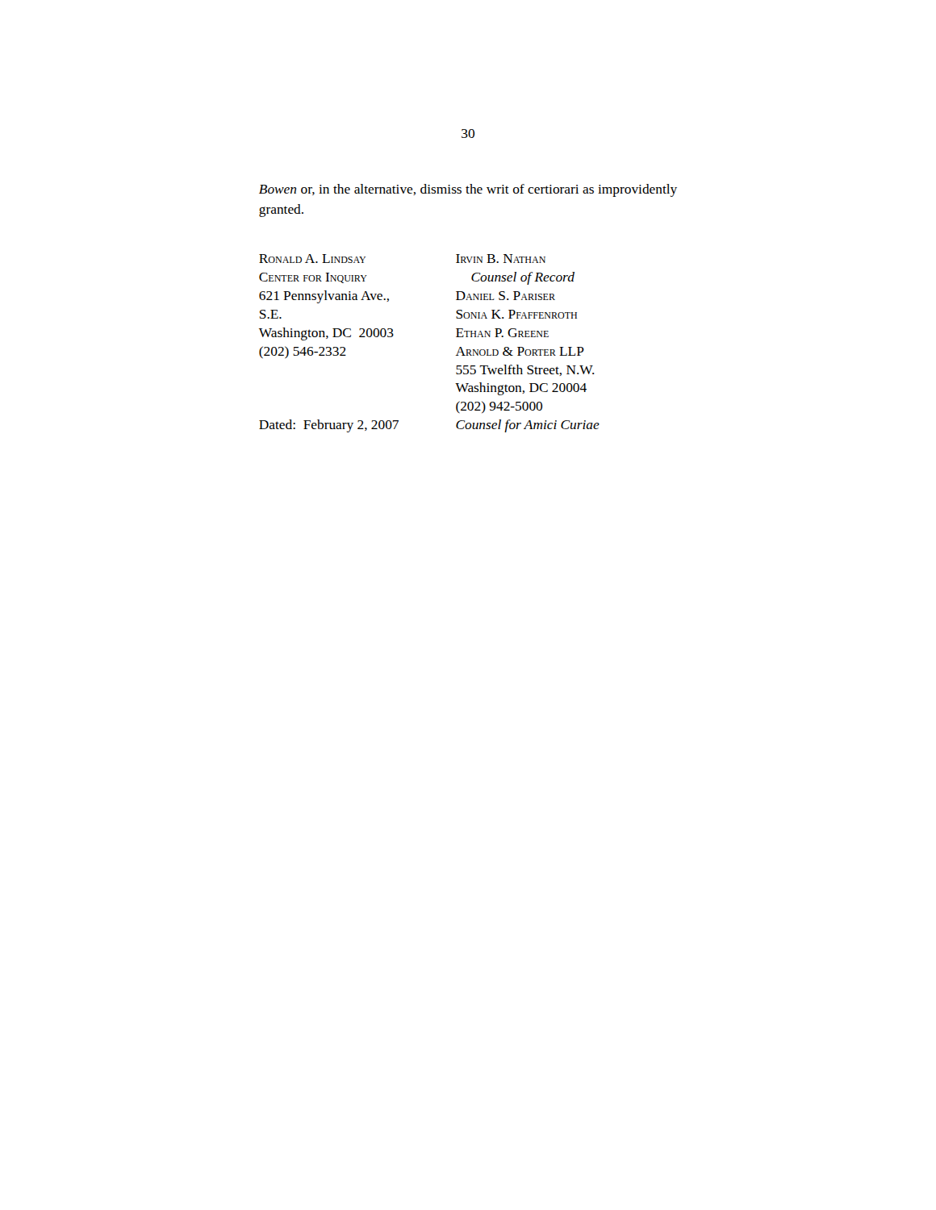30
Bowen or, in the alternative, dismiss the writ of certiorari as improvidently granted.
| Ronald A. Lindsay Center for Inquiry 621 Pennsylvania Ave., S.E. Washington, DC 20003 (202) 546-2332 | Irvin B. Nathan Counsel of Record Daniel S. Pariser Sonia K. Pfaffenroth Ethan P. Greene Arnold & Porter LLP 555 Twelfth Street, N.W. Washington, DC 20004 (202) 942-5000 |
| Dated: February 2, 2007 | Counsel for Amici Curiae |